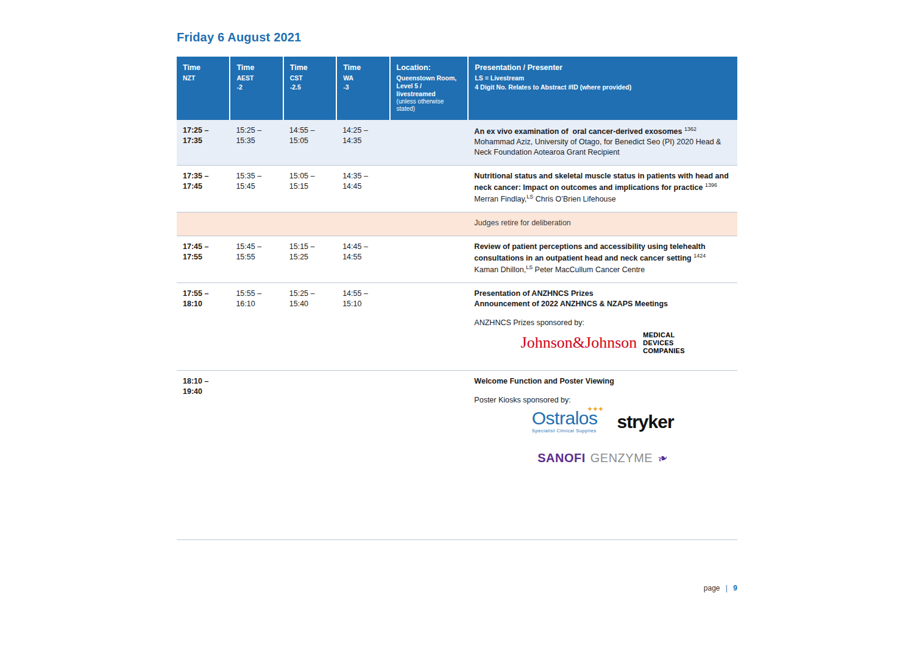Friday 6 August 2021
| Time NZT | Time AEST -2 | Time CST -2.5 | Time WA -3 | Location: Queenstown Room, Level 5 / livestreamed (unless otherwise stated) | Presentation / Presenter LS = Livestream 4 Digit No. Relates to Abstract #ID (where provided) |
| --- | --- | --- | --- | --- | --- |
| 17:25 – 17:35 | 15:25 – 15:35 | 14:55 – 15:05 | 14:25 – 14:35 | | An ex vivo examination of oral cancer-derived exosomes 1362 Mohammad Aziz, University of Otago, for Benedict Seo (PI) 2020 Head & Neck Foundation Aotearoa Grant Recipient |
| 17:35 – 17:45 | 15:35 – 15:45 | 15:05 – 15:15 | 14:35 – 14:45 | | Nutritional status and skeletal muscle status in patients with head and neck cancer: Impact on outcomes and implications for practice 1396 Merran Findlay, LS Chris O’Brien Lifehouse |
| | | | | | Judges retire for deliberation |
| 17:45 – 17:55 | 15:45 – 15:55 | 15:15 – 15:25 | 14:45 – 14:55 | | Review of patient perceptions and accessibility using telehealth consultations in an outpatient head and neck cancer setting 1424 Kaman Dhillon, LS Peter MacCullum Cancer Centre |
| 17:55 – 18:10 | 15:55 – 16:10 | 15:25 – 15:40 | 14:55 – 15:10 | | Presentation of ANZHNCS Prizes Announcement of 2022 ANZHNCS & NZAPS Meetings ANZHNCS Prizes sponsored by: Johnson&Johnson MEDICAL DEVICES COMPANIES |
| 18:10 – 19:40 | | | | | Welcome Function and Poster Viewing Poster Kiosks sponsored by: ✦✦✦ Ostralos Specialist Clinical Supplies stryker SANOFI GENZYME ❧ |
page | 9